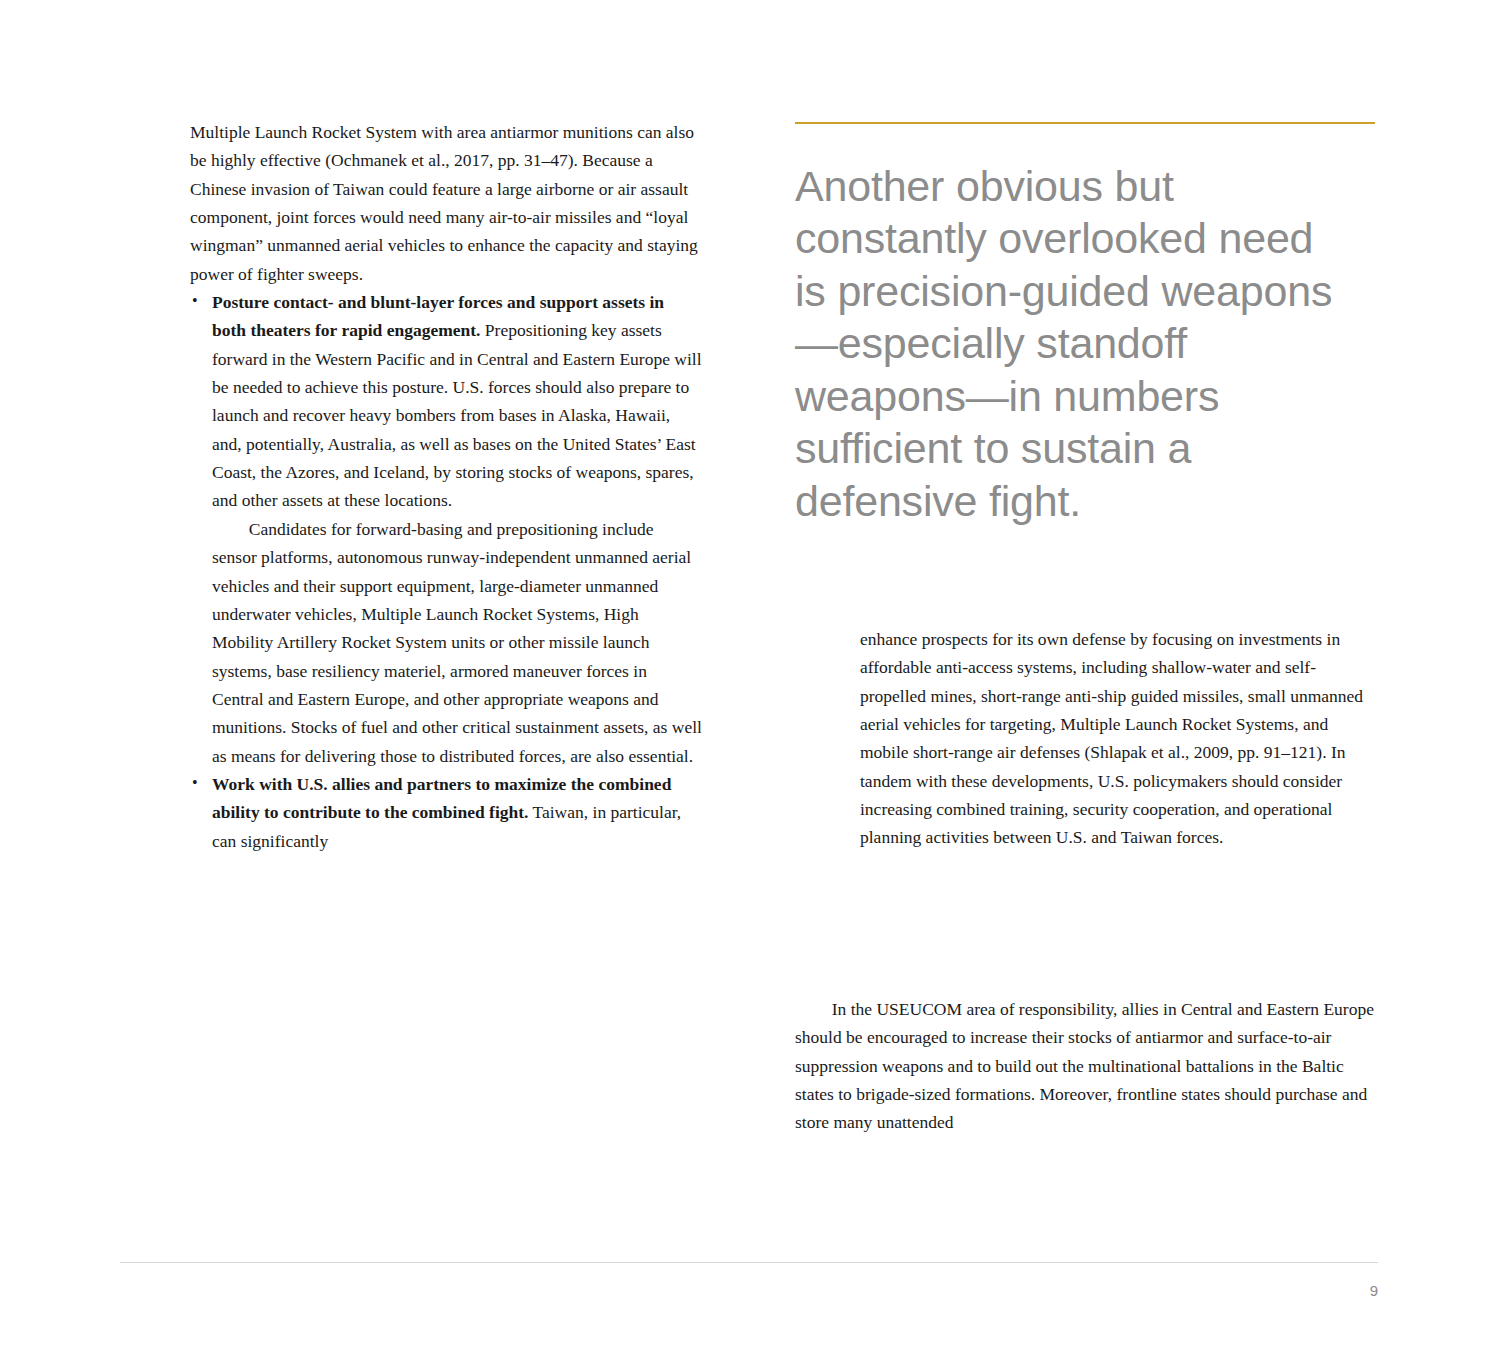Multiple Launch Rocket System with area antiarmor munitions can also be highly effective (Ochmanek et al., 2017, pp. 31–47). Because a Chinese invasion of Taiwan could feature a large airborne or air assault component, joint forces would need many air-to-air missiles and “loyal wingman” unmanned aerial vehicles to enhance the capacity and staying power of fighter sweeps.
Posture contact- and blunt-layer forces and support assets in both theaters for rapid engagement. Prepositioning key assets forward in the Western Pacific and in Central and Eastern Europe will be needed to achieve this posture. U.S. forces should also prepare to launch and recover heavy bombers from bases in Alaska, Hawaii, and, potentially, Australia, as well as bases on the United States’ East Coast, the Azores, and Iceland, by storing stocks of weapons, spares, and other assets at these locations.
Candidates for forward-basing and prepositioning include sensor platforms, autonomous runway-independent unmanned aerial vehicles and their support equipment, large-diameter unmanned underwater vehicles, Multiple Launch Rocket Systems, High Mobility Artillery Rocket System units or other missile launch systems, base resiliency materiel, armored maneuver forces in Central and Eastern Europe, and other appropriate weapons and munitions. Stocks of fuel and other critical sustainment assets, as well as means for delivering those to distributed forces, are also essential.
Work with U.S. allies and partners to maximize the combined ability to contribute to the combined fight. Taiwan, in particular, can significantly
Another obvious but constantly overlooked need is precision-guided weapons—especially standoff weapons—in numbers sufficient to sustain a defensive fight.
enhance prospects for its own defense by focusing on investments in affordable anti-access systems, including shallow-water and self-propelled mines, short-range anti-ship guided missiles, small unmanned aerial vehicles for targeting, Multiple Launch Rocket Systems, and mobile short-range air defenses (Shlapak et al., 2009, pp. 91–121). In tandem with these developments, U.S. policymakers should consider increasing combined training, security cooperation, and operational planning activities between U.S. and Taiwan forces.
In the USEUCOM area of responsibility, allies in Central and Eastern Europe should be encouraged to increase their stocks of antiarmor and surface-to-air suppression weapons and to build out the multinational battalions in the Baltic states to brigade-sized formations. Moreover, frontline states should purchase and store many unattended
9